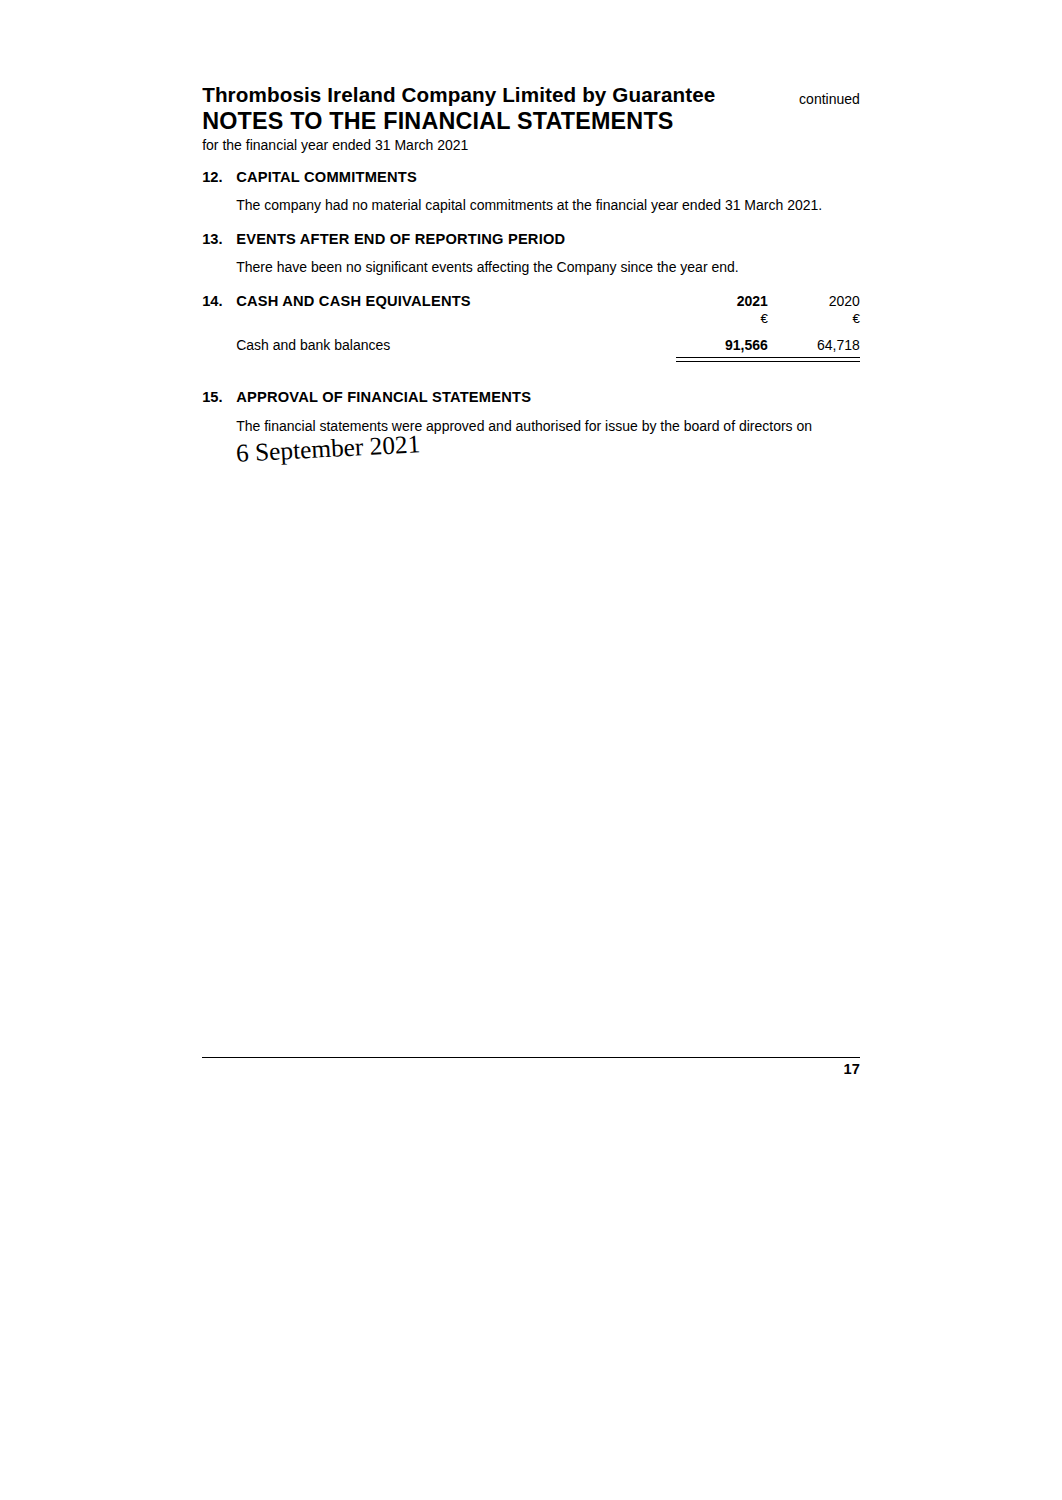continued
Thrombosis Ireland Company Limited by Guarantee
NOTES TO THE FINANCIAL STATEMENTS
for the financial year ended 31 March 2021
12.
CAPITAL COMMITMENTS
The company had no material capital commitments at the financial year ended 31 March 2021.
13.
EVENTS AFTER END OF REPORTING PERIOD
There have been no significant events affecting the Company since the year end.
14.
CASH AND CASH EQUIVALENTS
2021
2020
€
€
Cash and bank balances
91,566
64,718
15.
APPROVAL OF FINANCIAL STATEMENTS
The financial statements were approved and authorised for issue by the board of directors on
6 September 2021
17